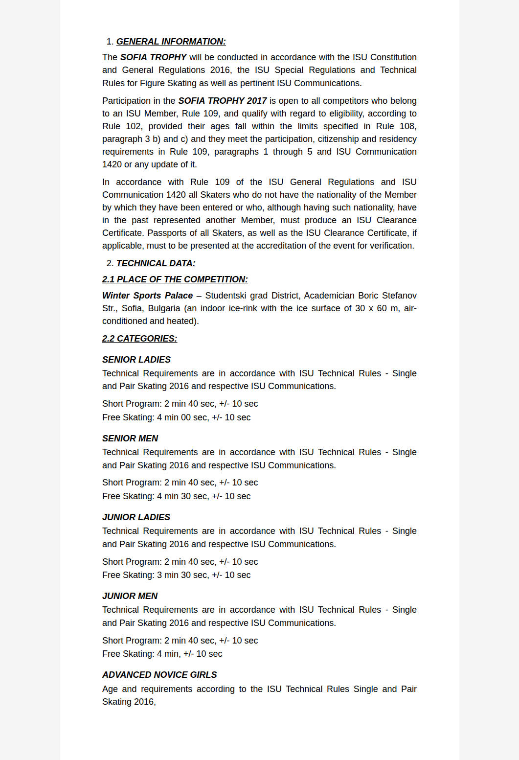GENERAL INFORMATION:
The SOFIA TROPHY will be conducted in accordance with the ISU Constitution and General Regulations 2016, the ISU Special Regulations and Technical Rules for Figure Skating as well as pertinent ISU Communications.
Participation in the SOFIA TROPHY 2017 is open to all competitors who belong to an ISU Member, Rule 109, and qualify with regard to eligibility, according to Rule 102, provided their ages fall within the limits specified in Rule 108, paragraph 3 b) and c) and they meet the participation, citizenship and residency requirements in Rule 109, paragraphs 1 through 5 and ISU Communication 1420 or any update of it.
In accordance with Rule 109 of the ISU General Regulations and ISU Communication 1420 all Skaters who do not have the nationality of the Member by which they have been entered or who, although having such nationality, have in the past represented another Member, must produce an ISU Clearance Certificate. Passports of all Skaters, as well as the ISU Clearance Certificate, if applicable, must to be presented at the accreditation of the event for verification.
TECHNICAL DATA:
2.1 PLACE OF THE COMPETITION:
Winter Sports Palace – Studentski grad District, Academician Boric Stefanov Str., Sofia, Bulgaria (an indoor ice-rink with the ice surface of 30 x 60 m, air-conditioned and heated).
2.2 CATEGORIES:
SENIOR LADIES
Technical Requirements are in accordance with ISU Technical Rules - Single and Pair Skating 2016 and respective ISU Communications.
Short Program: 2 min 40 sec, +/- 10 sec
Free Skating: 4 min 00 sec, +/- 10 sec
SENIOR MEN
Technical Requirements are in accordance with ISU Technical Rules - Single and Pair Skating 2016 and respective ISU Communications.
Short Program: 2 min 40 sec, +/- 10 sec
Free Skating: 4 min 30 sec, +/- 10 sec
JUNIOR LADIES
Technical Requirements are in accordance with ISU Technical Rules - Single and Pair Skating 2016 and respective ISU Communications.
Short Program: 2 min 40 sec, +/- 10 sec
Free Skating: 3 min 30 sec, +/- 10 sec
JUNIOR MEN
Technical Requirements are in accordance with ISU Technical Rules - Single and Pair Skating 2016 and respective ISU Communications.
Short Program: 2 min 40 sec, +/- 10 sec
Free Skating: 4 min, +/- 10 sec
ADVANCED NOVICE GIRLS
Age and requirements according to the ISU Technical Rules Single and Pair Skating 2016,